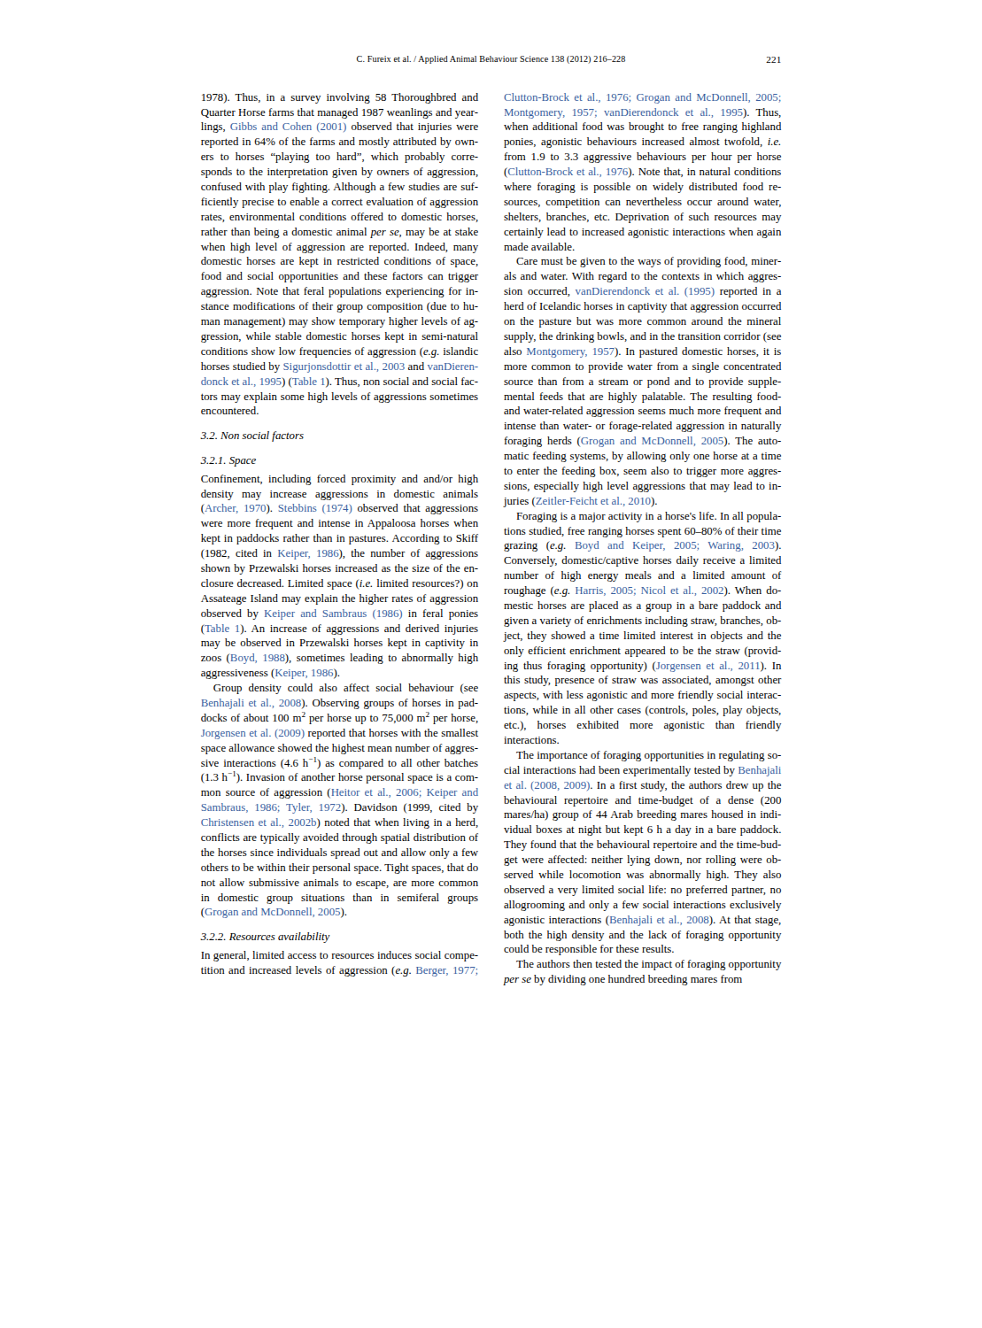C. Fureix et al. / Applied Animal Behaviour Science 138 (2012) 216–228 221
1978). Thus, in a survey involving 58 Thoroughbred and Quarter Horse farms that managed 1987 weanlings and yearlings, Gibbs and Cohen (2001) observed that injuries were reported in 64% of the farms and mostly attributed by owners to horses “playing too hard”, which probably corresponds to the interpretation given by owners of aggression, confused with play fighting. Although a few studies are sufficiently precise to enable a correct evaluation of aggression rates, environmental conditions offered to domestic horses, rather than being a domestic animal per se, may be at stake when high level of aggression are reported. Indeed, many domestic horses are kept in restricted conditions of space, food and social opportunities and these factors can trigger aggression. Note that feral populations experiencing for instance modifications of their group composition (due to human management) may show temporary higher levels of aggression, while stable domestic horses kept in semi-natural conditions show low frequencies of aggression (e.g. islandic horses studied by Sigurjonsdottir et al., 2003 and vanDierendonck et al., 1995) (Table 1). Thus, non social and social factors may explain some high levels of aggressions sometimes encountered.
3.2. Non social factors
3.2.1. Space
Confinement, including forced proximity and and/or high density may increase aggressions in domestic animals (Archer, 1970). Stebbins (1974) observed that aggressions were more frequent and intense in Appaloosa horses when kept in paddocks rather than in pastures. According to Skiff (1982, cited in Keiper, 1986), the number of aggressions shown by Przewalski horses increased as the size of the enclosure decreased. Limited space (i.e. limited resources?) on Assateage Island may explain the higher rates of aggression observed by Keiper and Sambraus (1986) in feral ponies (Table 1). An increase of aggressions and derived injuries may be observed in Przewalski horses kept in captivity in zoos (Boyd, 1988), sometimes leading to abnormally high aggressiveness (Keiper, 1986).
Group density could also affect social behaviour (see Benhajali et al., 2008). Observing groups of horses in paddocks of about 100 m2 per horse up to 75,000 m2 per horse, Jorgensen et al. (2009) reported that horses with the smallest space allowance showed the highest mean number of aggressive interactions (4.6 h−1) as compared to all other batches (1.3 h−1). Invasion of another horse personal space is a common source of aggression (Heitor et al., 2006; Keiper and Sambraus, 1986; Tyler, 1972). Davidson (1999, cited by Christensen et al., 2002b) noted that when living in a herd, conflicts are typically avoided through spatial distribution of the horses since individuals spread out and allow only a few others to be within their personal space. Tight spaces, that do not allow submissive animals to escape, are more common in domestic group situations than in semiferal groups (Grogan and McDonnell, 2005).
3.2.2. Resources availability
In general, limited access to resources induces social competition and increased levels of aggression (e.g. Berger, 1977; Clutton-Brock et al., 1976; Grogan and McDonnell, 2005; Montgomery, 1957; vanDierendonck et al., 1995). Thus, when additional food was brought to free ranging highland ponies, agonistic behaviours increased almost twofold, i.e. from 1.9 to 3.3 aggressive behaviours per hour per horse (Clutton-Brock et al., 1976). Note that, in natural conditions where foraging is possible on widely distributed food resources, competition can nevertheless occur around water, shelters, branches, etc. Deprivation of such resources may certainly lead to increased agonistic interactions when again made available.
Care must be given to the ways of providing food, minerals and water. With regard to the contexts in which aggression occurred, vanDierendonck et al. (1995) reported in a herd of Icelandic horses in captivity that aggression occurred on the pasture but was more common around the mineral supply, the drinking bowls, and in the transition corridor (see also Montgomery, 1957). In pastured domestic horses, it is more common to provide water from a single concentrated source than from a stream or pond and to provide supplemental feeds that are highly palatable. The resulting food- and water-related aggression seems much more frequent and intense than water- or forage-related aggression in naturally foraging herds (Grogan and McDonnell, 2005). The automatic feeding systems, by allowing only one horse at a time to enter the feeding box, seem also to trigger more aggressions, especially high level aggressions that may lead to injuries (Zeitler-Feicht et al., 2010).
Foraging is a major activity in a horse's life. In all populations studied, free ranging horses spent 60–80% of their time grazing (e.g. Boyd and Keiper, 2005; Waring, 2003). Conversely, domestic/captive horses daily receive a limited number of high energy meals and a limited amount of roughage (e.g. Harris, 2005; Nicol et al., 2002). When domestic horses are placed as a group in a bare paddock and given a variety of enrichments including straw, branches, object, they showed a time limited interest in objects and the only efficient enrichment appeared to be the straw (providing thus foraging opportunity) (Jorgensen et al., 2011). In this study, presence of straw was associated, amongst other aspects, with less agonistic and more friendly social interactions, while in all other cases (controls, poles, play objects, etc.), horses exhibited more agonistic than friendly interactions.
The importance of foraging opportunities in regulating social interactions had been experimentally tested by Benhajali et al. (2008, 2009). In a first study, the authors drew up the behavioural repertoire and time-budget of a dense (200 mares/ha) group of 44 Arab breeding mares housed in individual boxes at night but kept 6 h a day in a bare paddock. They found that the behavioural repertoire and the time-budget were affected: neither lying down, nor rolling were observed while locomotion was abnormally high. They also observed a very limited social life: no preferred partner, no allogrooming and only a few social interactions exclusively agonistic interactions (Benhajali et al., 2008). At that stage, both the high density and the lack of foraging opportunity could be responsible for these results.
The authors then tested the impact of foraging opportunity per se by dividing one hundred breeding mares from